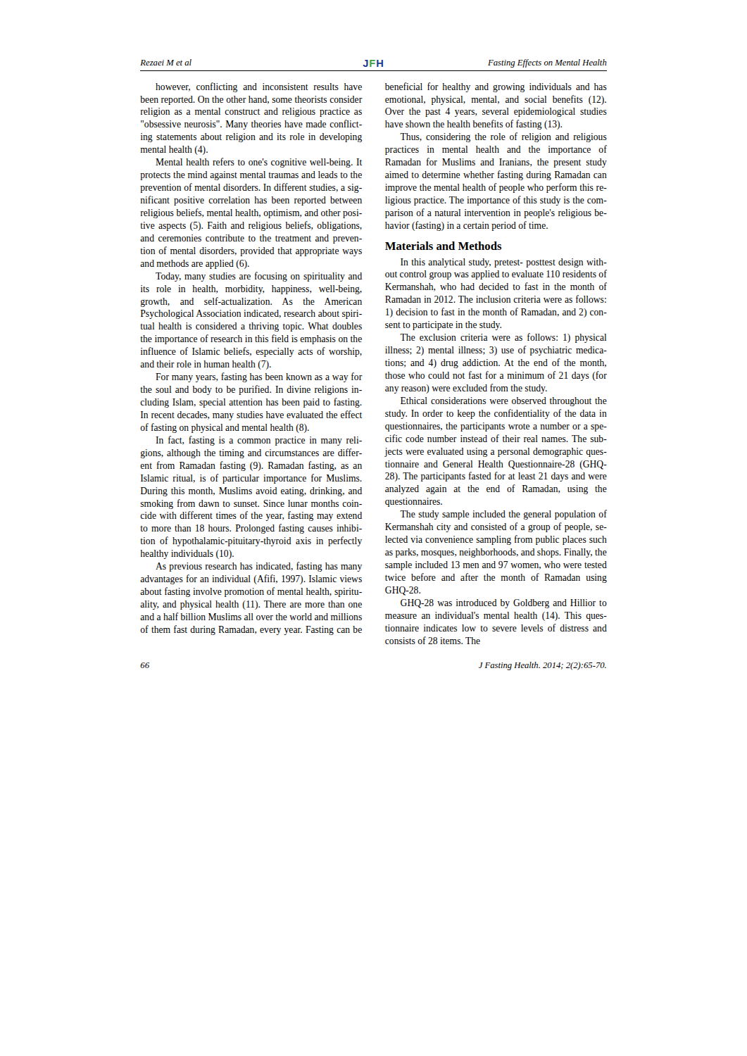Rezaei M et al
JFH
Fasting Effects on Mental Health
however, conflicting and inconsistent results have been reported. On the other hand, some theorists consider religion as a mental construct and religious practice as "obsessive neurosis". Many theories have made conflicting statements about religion and its role in developing mental health (4).
Mental health refers to one's cognitive well-being. It protects the mind against mental traumas and leads to the prevention of mental disorders. In different studies, a significant positive correlation has been reported between religious beliefs, mental health, optimism, and other positive aspects (5). Faith and religious beliefs, obligations, and ceremonies contribute to the treatment and prevention of mental disorders, provided that appropriate ways and methods are applied (6).
Today, many studies are focusing on spirituality and its role in health, morbidity, happiness, well-being, growth, and self-actualization. As the American Psychological Association indicated, research about spiritual health is considered a thriving topic. What doubles the importance of research in this field is emphasis on the influence of Islamic beliefs, especially acts of worship, and their role in human health (7).
For many years, fasting has been known as a way for the soul and body to be purified. In divine religions including Islam, special attention has been paid to fasting. In recent decades, many studies have evaluated the effect of fasting on physical and mental health (8).
In fact, fasting is a common practice in many religions, although the timing and circumstances are different from Ramadan fasting (9). Ramadan fasting, as an Islamic ritual, is of particular importance for Muslims. During this month, Muslims avoid eating, drinking, and smoking from dawn to sunset. Since lunar months coincide with different times of the year, fasting may extend to more than 18 hours. Prolonged fasting causes inhibition of hypothalamic-pituitary-thyroid axis in perfectly healthy individuals (10).
As previous research has indicated, fasting has many advantages for an individual (Afifi, 1997). Islamic views about fasting involve promotion of mental health, spirituality, and physical health (11). There are more than one and a half billion Muslims all over the world and millions of them fast during Ramadan, every year. Fasting can be beneficial for healthy and growing individuals and has emotional, physical, mental, and social benefits (12). Over the past 4 years, several epidemiological studies have shown the health benefits of fasting (13).
Thus, considering the role of religion and religious practices in mental health and the importance of Ramadan for Muslims and Iranians, the present study aimed to determine whether fasting during Ramadan can improve the mental health of people who perform this religious practice. The importance of this study is the comparison of a natural intervention in people's religious behavior (fasting) in a certain period of time.
Materials and Methods
In this analytical study, pretest- posttest design without control group was applied to evaluate 110 residents of Kermanshah, who had decided to fast in the month of Ramadan in 2012. The inclusion criteria were as follows: 1) decision to fast in the month of Ramadan, and 2) consent to participate in the study.
The exclusion criteria were as follows: 1) physical illness; 2) mental illness; 3) use of psychiatric medications; and 4) drug addiction. At the end of the month, those who could not fast for a minimum of 21 days (for any reason) were excluded from the study.
Ethical considerations were observed throughout the study. In order to keep the confidentiality of the data in questionnaires, the participants wrote a number or a specific code number instead of their real names. The subjects were evaluated using a personal demographic questionnaire and General Health Questionnaire-28 (GHQ-28). The participants fasted for at least 21 days and were analyzed again at the end of Ramadan, using the questionnaires.
The study sample included the general population of Kermanshah city and consisted of a group of people, selected via convenience sampling from public places such as parks, mosques, neighborhoods, and shops. Finally, the sample included 13 men and 97 women, who were tested twice before and after the month of Ramadan using GHQ-28.
GHQ-28 was introduced by Goldberg and Hillior to measure an individual's mental health (14). This questionnaire indicates low to severe levels of distress and consists of 28 items. The
66
J Fasting Health. 2014; 2(2):65-70.